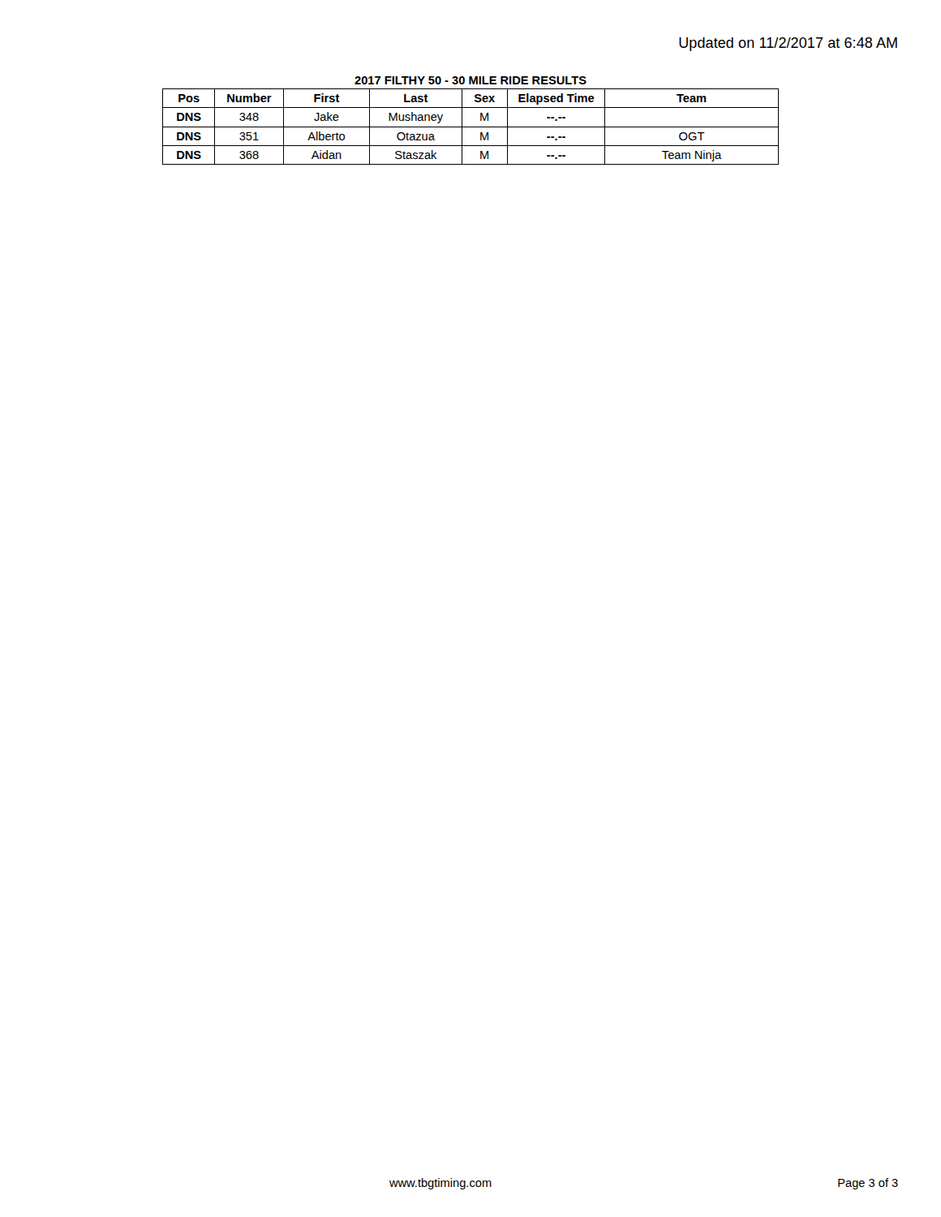Updated on 11/2/2017 at 6:48 AM
2017 FILTHY 50 - 30 MILE RIDE RESULTS
| Pos | Number | First | Last | Sex | Elapsed Time | Team |
| --- | --- | --- | --- | --- | --- | --- |
| DNS | 348 | Jake | Mushaney | M | --.-- | |
| DNS | 351 | Alberto | Otazua | M | --.-- | OGT |
| DNS | 368 | Aidan | Staszak | M | --.-- | Team Ninja |
www.tbgtiming.com
Page 3 of 3